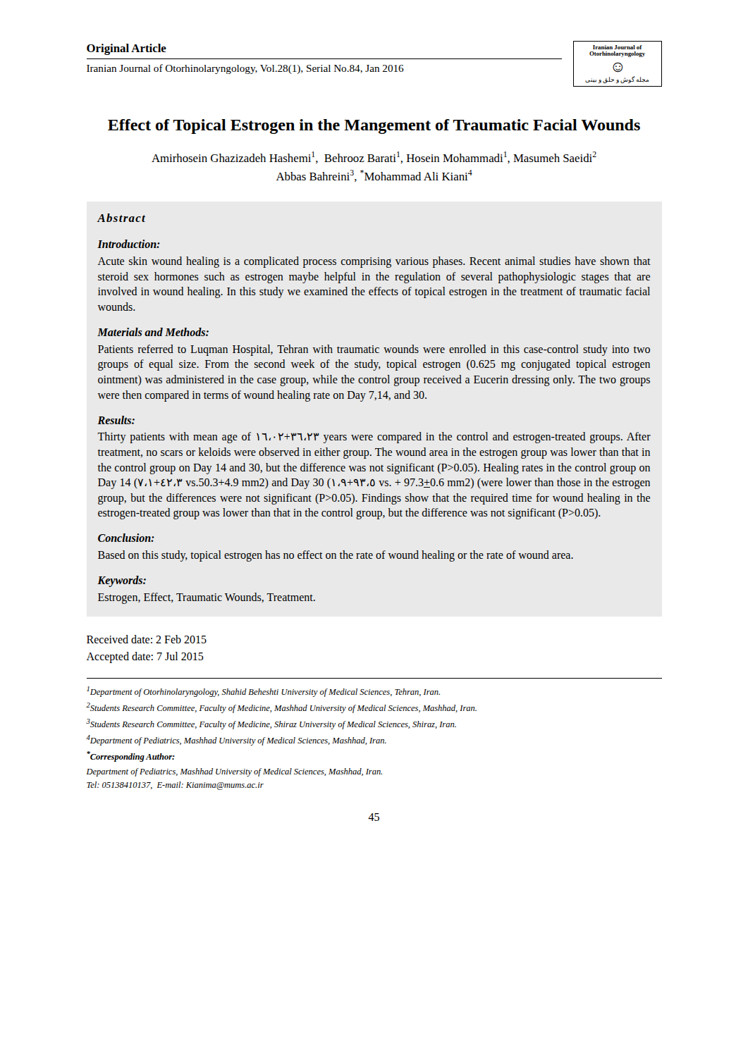Original Article
Iranian Journal of Otorhinolaryngology, Vol.28(1), Serial No.84, Jan 2016
Iranian Journal of Otorhinolaryngology ☺ مجله گوش و حلق و بينی
Effect of Topical Estrogen in the Mangement of Traumatic Facial Wounds
Amirhosein Ghazizadeh Hashemi1, Behrooz Barati1, Hosein Mohammadi1, Masumeh Saeidi2
Abbas Bahreini3, *Mohammad Ali Kiani4
Abstract
Introduction:
Acute skin wound healing is a complicated process comprising various phases. Recent animal studies have shown that steroid sex hormones such as estrogen maybe helpful in the regulation of several pathophysiologic stages that are involved in wound healing. In this study we examined the effects of topical estrogen in the treatment of traumatic facial wounds.
Materials and Methods:
Patients referred to Luqman Hospital, Tehran with traumatic wounds were enrolled in this case-control study into two groups of equal size. From the second week of the study, topical estrogen (0.625 mg conjugated topical estrogen ointment) was administered in the case group, while the control group received a Eucerin dressing only. The two groups were then compared in terms of wound healing rate on Day 7,14, and 30.
Results:
Thirty patients with mean age of ٣٦،٢٣+١٦،٠٢ years were compared in the control and estrogen-treated groups. After treatment, no scars or keloids were observed in either group. The wound area in the estrogen group was lower than that in the control group on Day 14 and 30, but the difference was not significant (P>0.05). Healing rates in the control group on Day 14 (٤٢،٣+٧،١ vs.50.3+4.9 mm2) and Day 30 (٩٣،٥+١،٩ vs. + 97.3+0.6 mm2) (were lower than those in the estrogen group, but the differences were not significant (P>0.05). Findings show that the required time for wound healing in the estrogen-treated group was lower than that in the control group, but the difference was not significant (P>0.05).
Conclusion:
Based on this study, topical estrogen has no effect on the rate of wound healing or the rate of wound area.
Keywords:
Estrogen, Effect, Traumatic Wounds, Treatment.
Received date: 2 Feb 2015
Accepted date: 7 Jul 2015
1Department of Otorhinolaryngology, Shahid Beheshti University of Medical Sciences, Tehran, Iran.
2Students Research Committee, Faculty of Medicine, Mashhad University of Medical Sciences, Mashhad, Iran.
3Students Research Committee, Faculty of Medicine, Shiraz University of Medical Sciences, Shiraz, Iran.
4Department of Pediatrics, Mashhad University of Medical Sciences, Mashhad, Iran.
*Corresponding Author:
Department of Pediatrics, Mashhad University of Medical Sciences, Mashhad, Iran.
Tel: 05138410137, E-mail: Kianima@mums.ac.ir
45